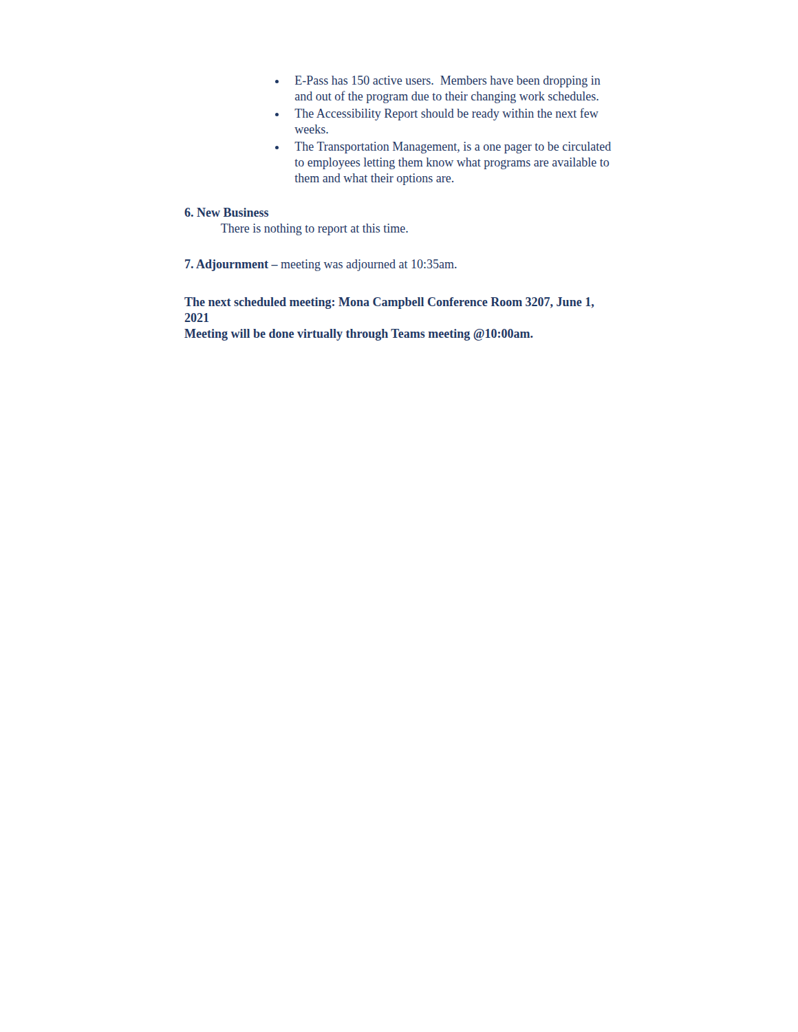E-Pass has 150 active users. Members have been dropping in and out of the program due to their changing work schedules.
The Accessibility Report should be ready within the next few weeks.
The Transportation Management, is a one pager to be circulated to employees letting them know what programs are available to them and what their options are.
6. New Business
There is nothing to report at this time.
7. Adjournment – meeting was adjourned at 10:35am.
The next scheduled meeting: Mona Campbell Conference Room 3207, June 1, 2021
Meeting will be done virtually through Teams meeting @10:00am.